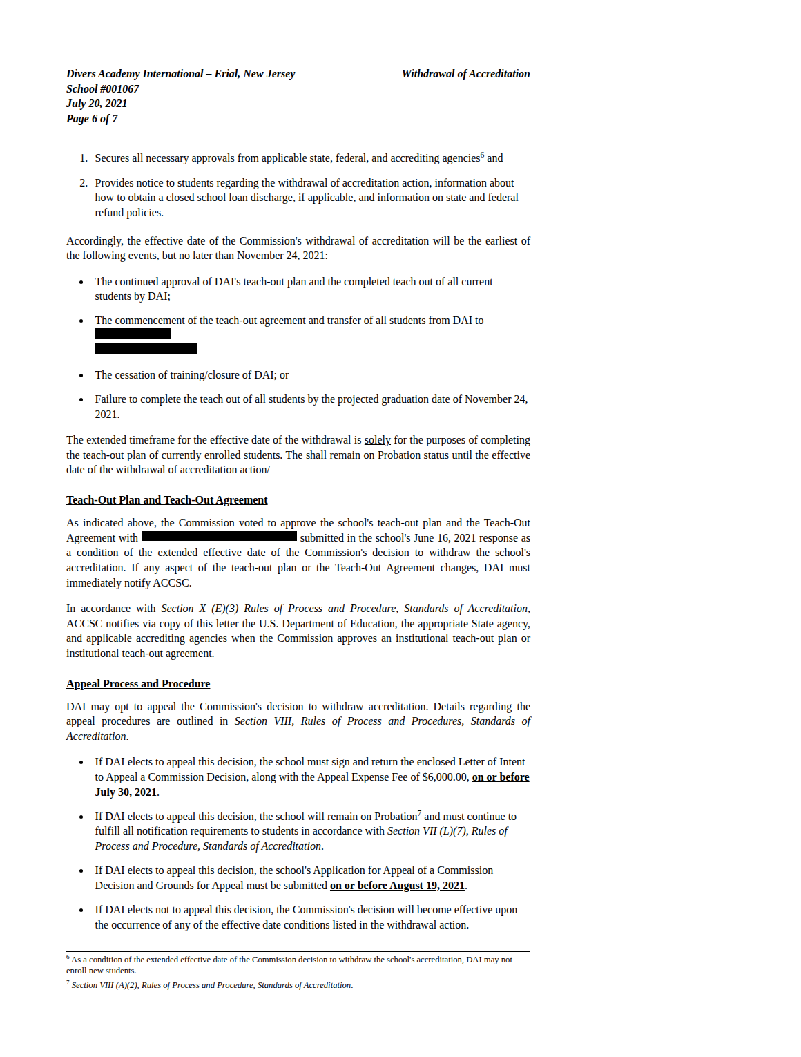Divers Academy International – Erial, New Jersey
Withdrawal of Accreditation
School #001067
July 20, 2021
Page 6 of 7
Secures all necessary approvals from applicable state, federal, and accrediting agencies6 and
Provides notice to students regarding the withdrawal of accreditation action, information about how to obtain a closed school loan discharge, if applicable, and information on state and federal refund policies.
Accordingly, the effective date of the Commission's withdrawal of accreditation will be the earliest of the following events, but no later than November 24, 2021:
The continued approval of DAI's teach-out plan and the completed teach out of all current students by DAI;
The commencement of the teach-out agreement and transfer of all students from DAI to
The cessation of training/closure of DAI; or
Failure to complete the teach out of all students by the projected graduation date of November 24, 2021.
The extended timeframe for the effective date of the withdrawal is solely for the purposes of completing the teach-out plan of currently enrolled students. The shall remain on Probation status until the effective date of the withdrawal of accreditation action/
Teach-Out Plan and Teach-Out Agreement
As indicated above, the Commission voted to approve the school's teach-out plan and the Teach-Out Agreement with submitted in the school's June 16, 2021 response as a condition of the extended effective date of the Commission's decision to withdraw the school's accreditation. If any aspect of the teach-out plan or the Teach-Out Agreement changes, DAI must immediately notify ACCSC.
In accordance with Section X (E)(3) Rules of Process and Procedure, Standards of Accreditation, ACCSC notifies via copy of this letter the U.S. Department of Education, the appropriate State agency, and applicable accrediting agencies when the Commission approves an institutional teach-out plan or institutional teach-out agreement.
Appeal Process and Procedure
DAI may opt to appeal the Commission's decision to withdraw accreditation. Details regarding the appeal procedures are outlined in Section VIII, Rules of Process and Procedures, Standards of Accreditation.
If DAI elects to appeal this decision, the school must sign and return the enclosed Letter of Intent to Appeal a Commission Decision, along with the Appeal Expense Fee of $6,000.00, on or before July 30, 2021.
If DAI elects to appeal this decision, the school will remain on Probation7 and must continue to fulfill all notification requirements to students in accordance with Section VII (L)(7), Rules of Process and Procedure, Standards of Accreditation.
If DAI elects to appeal this decision, the school's Application for Appeal of a Commission Decision and Grounds for Appeal must be submitted on or before August 19, 2021.
If DAI elects not to appeal this decision, the Commission's decision will become effective upon the occurrence of any of the effective date conditions listed in the withdrawal action.
6 As a condition of the extended effective date of the Commission decision to withdraw the school's accreditation, DAI may not enroll new students.
7 Section VIII (A)(2), Rules of Process and Procedure, Standards of Accreditation.